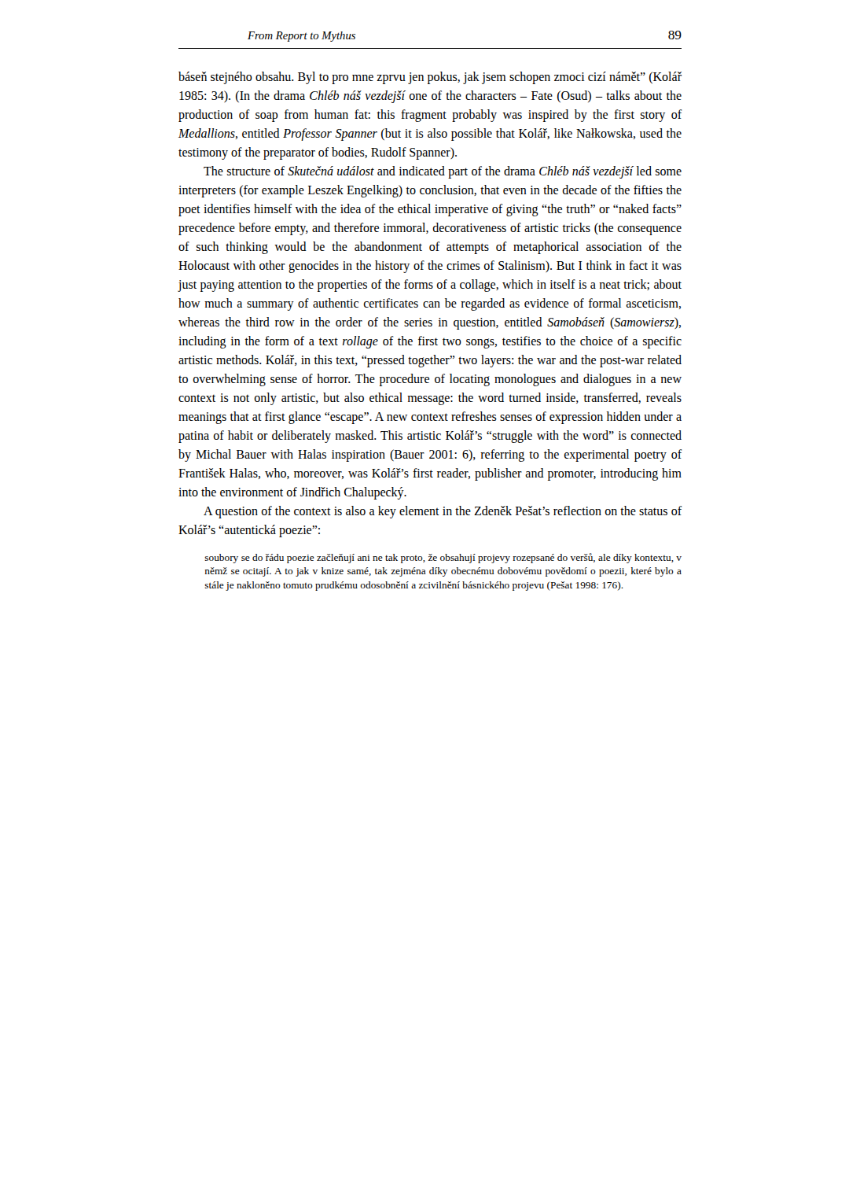From Report to Mythus 89
báseň stejného obsahu. Byl to pro mne zprvu jen pokus, jak jsem schopen zmoci cizí námět” (Kolář 1985: 34). (In the drama Chléb náš vezdejší one of the characters – Fate (Osud) – talks about the production of soap from human fat: this fragment probably was inspired by the first story of Medallions, entitled Professor Spanner (but it is also possible that Kolář, like Nałkowska, used the testimony of the preparator of bodies, Rudolf Spanner).
The structure of Skutečná událost and indicated part of the drama Chléb náš vezdejší led some interpreters (for example Leszek Engelking) to conclusion, that even in the decade of the fifties the poet identifies himself with the idea of the ethical imperative of giving “the truth” or “naked facts” precedence before empty, and therefore immoral, decorativeness of artistic tricks (the consequence of such thinking would be the abandonment of attempts of metaphorical association of the Holocaust with other genocides in the history of the crimes of Stalinism). But I think in fact it was just paying attention to the properties of the forms of a collage, which in itself is a neat trick; about how much a summary of authentic certificates can be regarded as evidence of formal asceticism, whereas the third row in the order of the series in question, entitled Samobáseň (Samowiersz), including in the form of a text rollage of the first two songs, testifies to the choice of a specific artistic methods. Kolář, in this text, “pressed together” two layers: the war and the post-war related to overwhelming sense of horror. The procedure of locating monologues and dialogues in a new context is not only artistic, but also ethical message: the word turned inside, transferred, reveals meanings that at first glance “escape”. A new context refreshes senses of expression hidden under a patina of habit or deliberately masked. This artistic Kolář’s “struggle with the word” is connected by Michal Bauer with Halas inspiration (Bauer 2001: 6), referring to the experimental poetry of František Halas, who, moreover, was Kolář’s first reader, publisher and promoter, introducing him into the environment of Jindřich Chalupecký.
A question of the context is also a key element in the Zdeněk Pešat’s reflection on the status of Kolář’s “autentická poezie”:
soubory se do řádu poezie začleňují ani ne tak proto, že obsahují projevy rozepsané do veršů, ale díky kontextu, v němž se ocitají. A to jak v knize samé, tak zejména díky obecnému dobovému povědomí o poezii, které bylo a stále je nakloněno tomuto prudkému odosobnění a zcivilnění básnického projevu (Pešat 1998: 176).